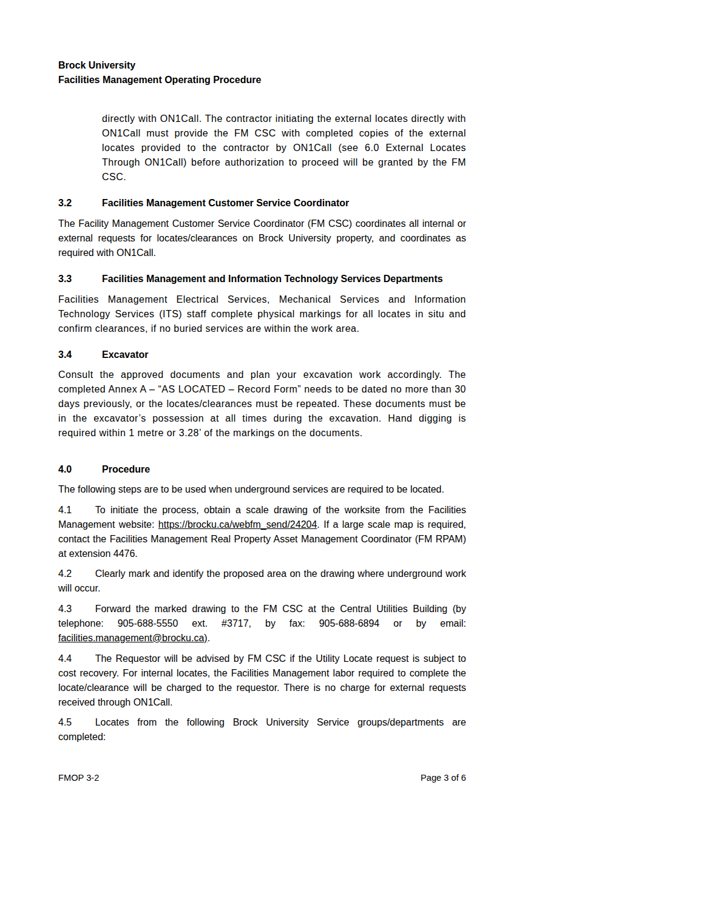Brock University
Facilities Management Operating Procedure
directly with ON1Call. The contractor initiating the external locates directly with ON1Call must provide the FM CSC with completed copies of the external locates provided to the contractor by ON1Call (see 6.0 External Locates Through ON1Call) before authorization to proceed will be granted by the FM CSC.
3.2 Facilities Management Customer Service Coordinator
The Facility Management Customer Service Coordinator (FM CSC) coordinates all internal or external requests for locates/clearances on Brock University property, and coordinates as required with ON1Call.
3.3 Facilities Management and Information Technology Services Departments
Facilities Management Electrical Services, Mechanical Services and Information Technology Services (ITS) staff complete physical markings for all locates in situ and confirm clearances, if no buried services are within the work area.
3.4 Excavator
Consult the approved documents and plan your excavation work accordingly. The completed Annex A – “AS LOCATED – Record Form” needs to be dated no more than 30 days previously, or the locates/clearances must be repeated. These documents must be in the excavator’s possession at all times during the excavation. Hand digging is required within 1 metre or 3.28’ of the markings on the documents.
4.0 Procedure
The following steps are to be used when underground services are required to be located.
4.1 To initiate the process, obtain a scale drawing of the worksite from the Facilities Management website: https://brocku.ca/webfm_send/24204. If a large scale map is required, contact the Facilities Management Real Property Asset Management Coordinator (FM RPAM) at extension 4476.
4.2 Clearly mark and identify the proposed area on the drawing where underground work will occur.
4.3 Forward the marked drawing to the FM CSC at the Central Utilities Building (by telephone: 905-688-5550 ext. #3717, by fax: 905-688-6894 or by email: facilities.management@brocku.ca).
4.4 The Requestor will be advised by FM CSC if the Utility Locate request is subject to cost recovery. For internal locates, the Facilities Management labor required to complete the locate/clearance will be charged to the requestor. There is no charge for external requests received through ON1Call.
4.5 Locates from the following Brock University Service groups/departments are completed:
FMOP 3-2 Page 3 of 6